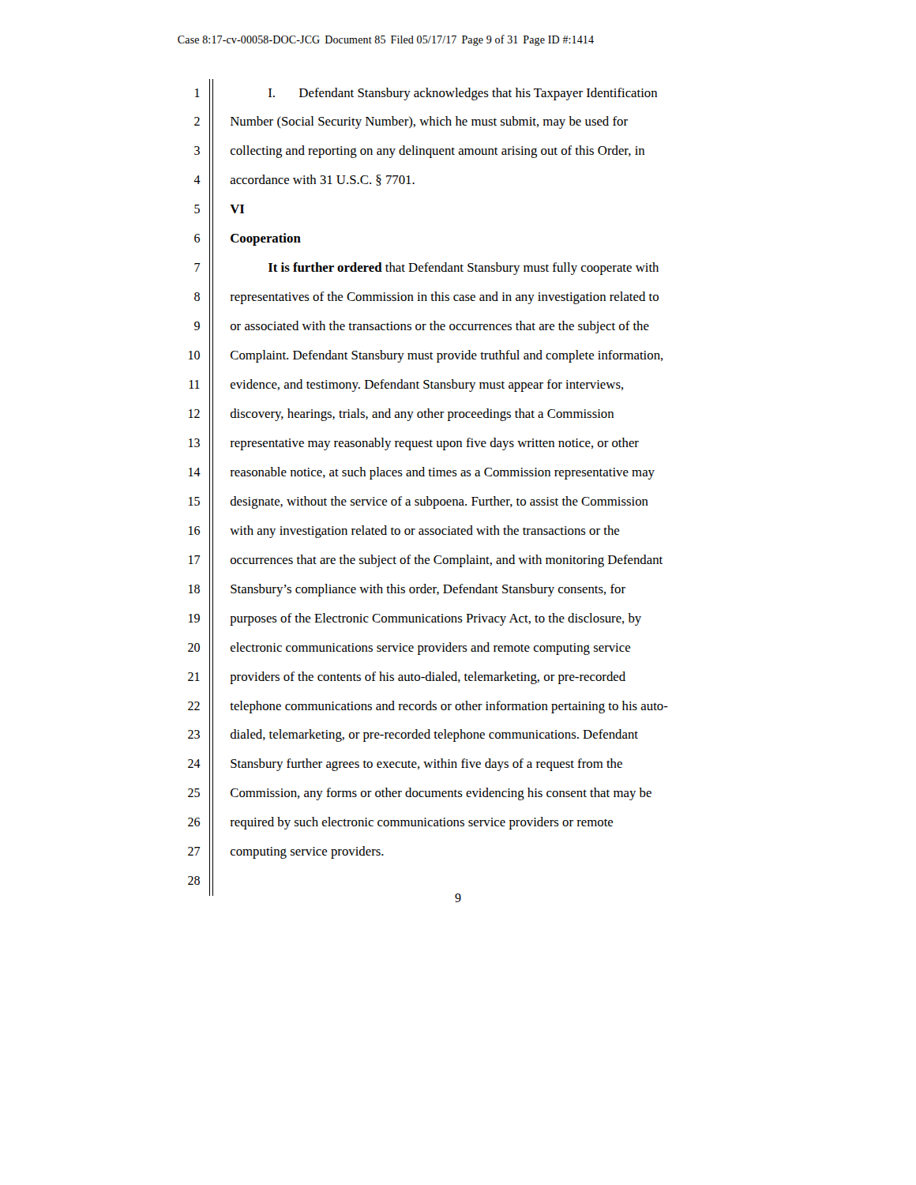Case 8:17-cv-00058-DOC-JCG Document 85 Filed 05/17/17 Page 9 of 31 Page ID #:1414
1
2
3
4
5
6
7
8
9
10
11
12
13
14
15
16
17
18
19
20
21
22
23
24
25
26
27
28
I. Defendant Stansbury acknowledges that his Taxpayer Identification
Number (Social Security Number), which he must submit, may be used for
collecting and reporting on any delinquent amount arising out of this Order, in
accordance with 31 U.S.C. § 7701.
VI
Cooperation
It is further ordered that Defendant Stansbury must fully cooperate with
representatives of the Commission in this case and in any investigation related to
or associated with the transactions or the occurrences that are the subject of the
Complaint. Defendant Stansbury must provide truthful and complete information,
evidence, and testimony. Defendant Stansbury must appear for interviews,
discovery, hearings, trials, and any other proceedings that a Commission
representative may reasonably request upon five days written notice, or other
reasonable notice, at such places and times as a Commission representative may
designate, without the service of a subpoena. Further, to assist the Commission
with any investigation related to or associated with the transactions or the
occurrences that are the subject of the Complaint, and with monitoring Defendant
Stansbury’s compliance with this order, Defendant Stansbury consents, for
purposes of the Electronic Communications Privacy Act, to the disclosure, by
electronic communications service providers and remote computing service
providers of the contents of his auto-dialed, telemarketing, or pre-recorded
telephone communications and records or other information pertaining to his auto-
dialed, telemarketing, or pre-recorded telephone communications. Defendant
Stansbury further agrees to execute, within five days of a request from the
Commission, any forms or other documents evidencing his consent that may be
required by such electronic communications service providers or remote
computing service providers.
9